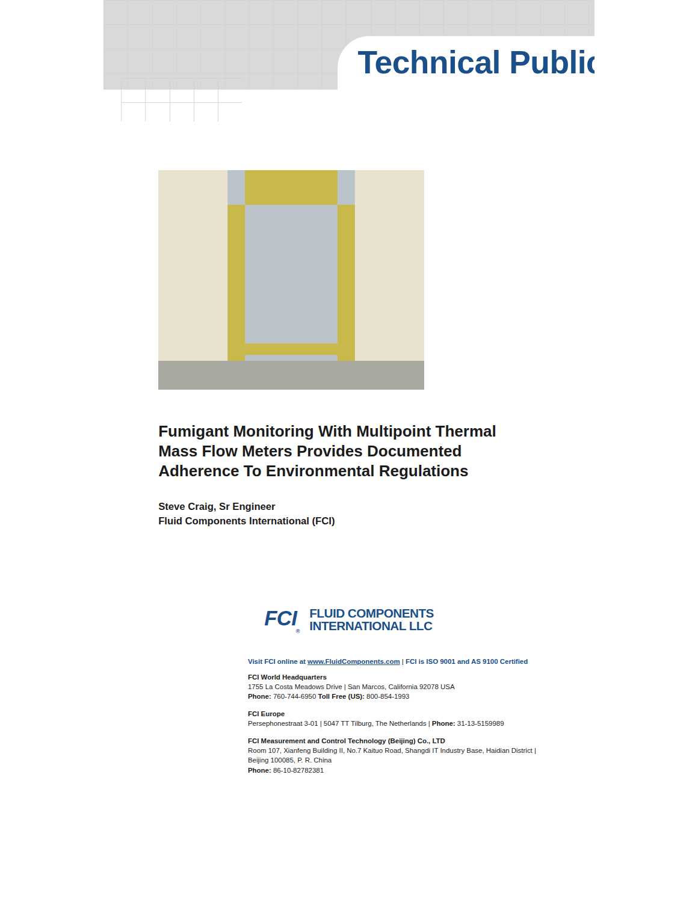Technical Publication
Fumigant Monitoring With Multipoint Thermal Mass Flow Meters Provides Documented Adherence To Environmental Regulations
Steve Craig, Sr Engineer
Fluid Components International (FCI)
FCI® FLUID COMPONENTS
INTERNATIONAL LLC
Visit FCI online at www.FluidComponents.com | FCI is ISO 9001 and AS 9100 Certified
FCI World Headquarters
1755 La Costa Meadows Drive | San Marcos, California 92078 USA
Phone: 760-744-6950 Toll Free (US): 800-854-1993
FCI Europe
Persephonestraat 3-01 | 5047 TT Tilburg, The Netherlands | Phone: 31-13-5159989
FCI Measurement and Control Technology (Beijing) Co., LTD
Room 107, Xianfeng Building II, No.7 Kaituo Road, Shangdi IT Industry Base, Haidian District | Beijing 100085, P. R. China
Phone: 86-10-82782381